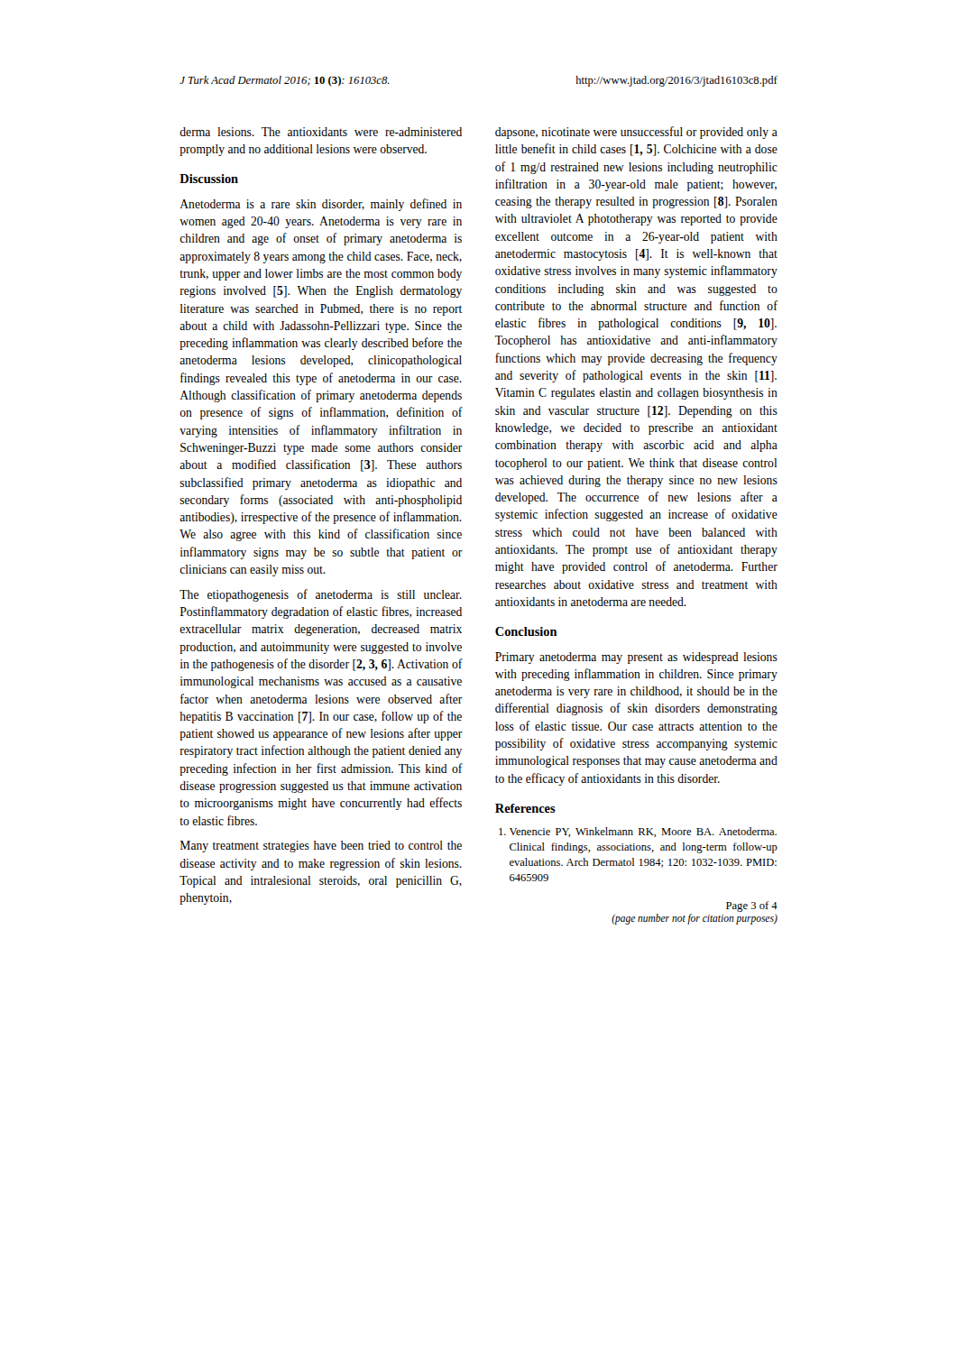J Turk Acad Dermatol 2016; 10 (3): 16103c8.
http://www.jtad.org/2016/3/jtad16103c8.pdf
derma lesions. The antioxidants were re-administered promptly and no additional lesions were observed.
Discussion
Anetoderma is a rare skin disorder, mainly defined in women aged 20-40 years. Anetoderma is very rare in children and age of onset of primary anetoderma is approximately 8 years among the child cases. Face, neck, trunk, upper and lower limbs are the most common body regions involved [5]. When the English dermatology literature was searched in Pubmed, there is no report about a child with Jadassohn-Pellizzari type. Since the preceding inflammation was clearly described before the anetoderma lesions developed, clinicopathological findings revealed this type of anetoderma in our case. Although classification of primary anetoderma depends on presence of signs of inflammation, definition of varying intensities of inflammatory infiltration in Schweninger-Buzzi type made some authors consider about a modified classification [3]. These authors subclassified primary anetoderma as idiopathic and secondary forms (associated with anti-phospholipid antibodies), irrespective of the presence of inflammation. We also agree with this kind of classification since inflammatory signs may be so subtle that patient or clinicians can easily miss out.
The etiopathogenesis of anetoderma is still unclear. Postinflammatory degradation of elastic fibres, increased extracellular matrix degeneration, decreased matrix production, and autoimmunity were suggested to involve in the pathogenesis of the disorder [2, 3, 6]. Activation of immunological mechanisms was accused as a causative factor when anetoderma lesions were observed after hepatitis B vaccination [7]. In our case, follow up of the patient showed us appearance of new lesions after upper respiratory tract infection although the patient denied any preceding infection in her first admission. This kind of disease progression suggested us that immune activation to microorganisms might have concurrently had effects to elastic fibres.
Many treatment strategies have been tried to control the disease activity and to make regression of skin lesions. Topical and intralesional steroids, oral penicillin G, phenytoin,
dapsone, nicotinate were unsuccessful or provided only a little benefit in child cases [1, 5]. Colchicine with a dose of 1 mg/d restrained new lesions including neutrophilic infiltration in a 30-year-old male patient; however, ceasing the therapy resulted in progression [8]. Psoralen with ultraviolet A phototherapy was reported to provide excellent outcome in a 26-year-old patient with anetodermic mastocytosis [4]. It is well-known that oxidative stress involves in many systemic inflammatory conditions including skin and was suggested to contribute to the abnormal structure and function of elastic fibres in pathological conditions [9, 10]. Tocopherol has antioxidative and anti-inflammatory functions which may provide decreasing the frequency and severity of pathological events in the skin [11]. Vitamin C regulates elastin and collagen biosynthesis in skin and vascular structure [12]. Depending on this knowledge, we decided to prescribe an antioxidant combination therapy with ascorbic acid and alpha tocopherol to our patient. We think that disease control was achieved during the therapy since no new lesions developed. The occurrence of new lesions after a systemic infection suggested an increase of oxidative stress which could not have been balanced with antioxidants. The prompt use of antioxidant therapy might have provided control of anetoderma. Further researches about oxidative stress and treatment with antioxidants in anetoderma are needed.
Conclusion
Primary anetoderma may present as widespread lesions with preceding inflammation in children. Since primary anetoderma is very rare in childhood, it should be in the differential diagnosis of skin disorders demonstrating loss of elastic tissue. Our case attracts attention to the possibility of oxidative stress accompanying systemic immunological responses that may cause anetoderma and to the efficacy of antioxidants in this disorder.
References
Venencie PY, Winkelmann RK, Moore BA. Anetoderma. Clinical findings, associations, and long-term follow-up evaluations. Arch Dermatol 1984; 120: 1032-1039. PMID: 6465909
Page 3 of 4
(page number not for citation purposes)